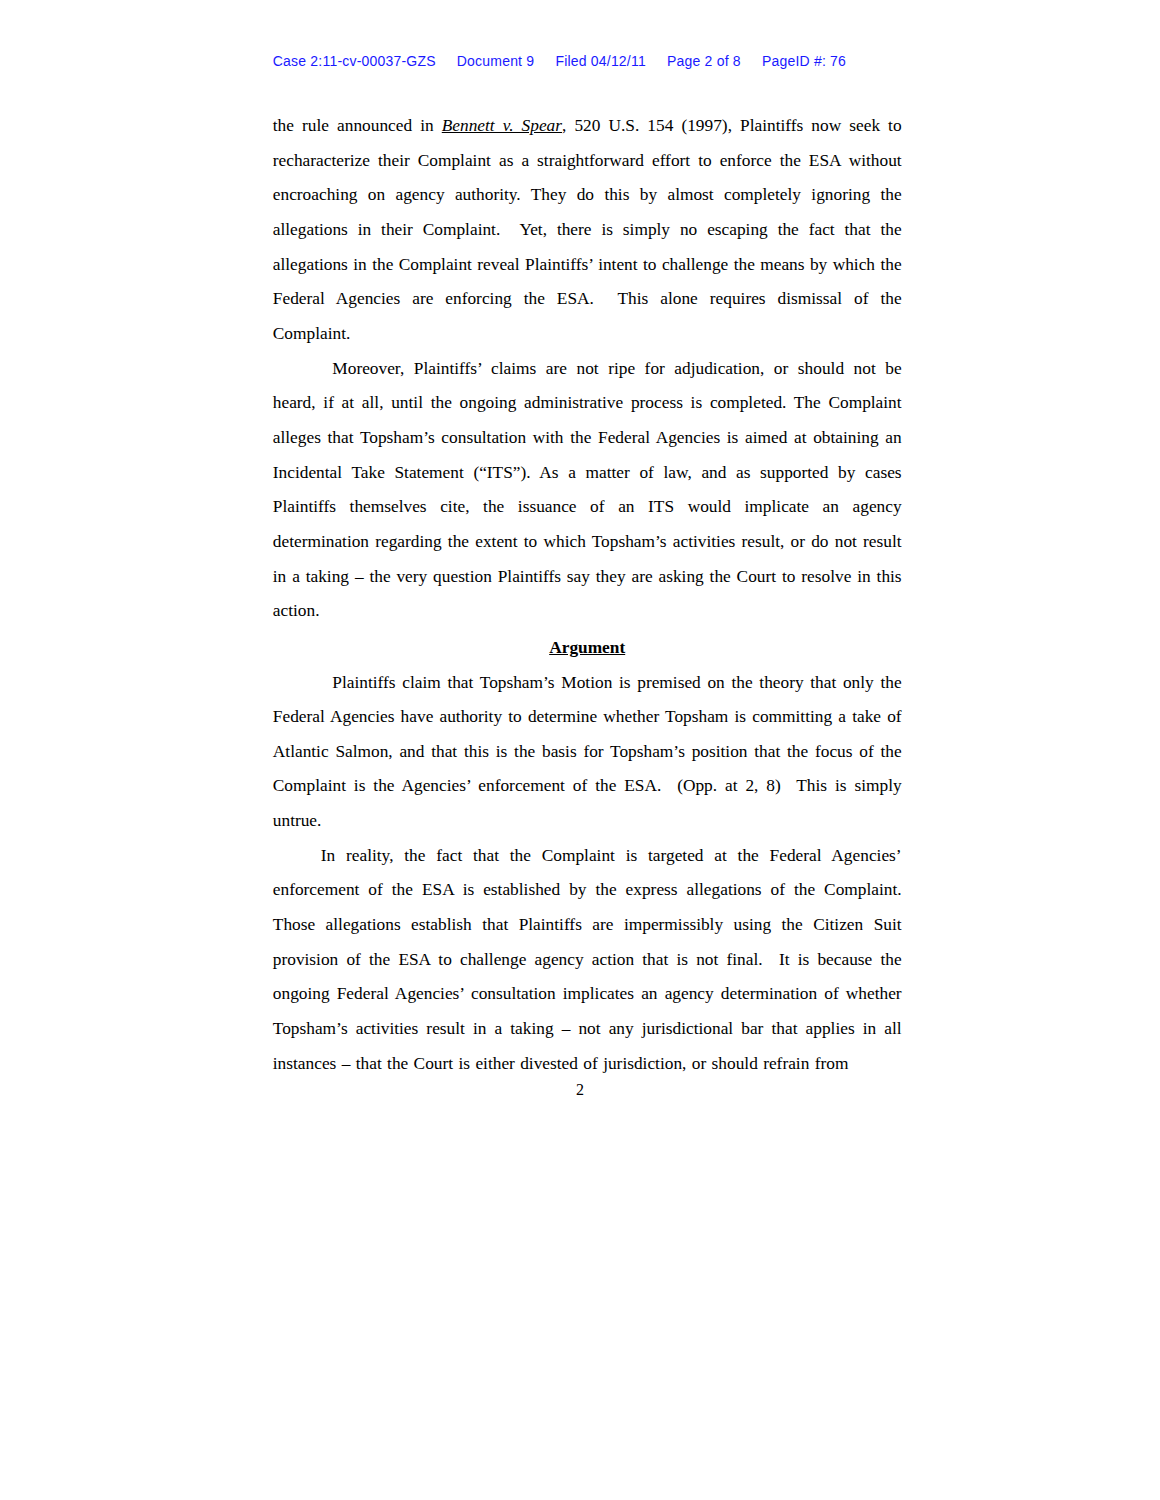Case 2:11-cv-00037-GZS Document 9 Filed 04/12/11 Page 2 of 8 PageID #: 76
the rule announced in Bennett v. Spear, 520 U.S. 154 (1997), Plaintiffs now seek to recharacterize their Complaint as a straightforward effort to enforce the ESA without encroaching on agency authority. They do this by almost completely ignoring the allegations in their Complaint. Yet, there is simply no escaping the fact that the allegations in the Complaint reveal Plaintiffs’ intent to challenge the means by which the Federal Agencies are enforcing the ESA. This alone requires dismissal of the Complaint.
Moreover, Plaintiffs’ claims are not ripe for adjudication, or should not be heard, if at all, until the ongoing administrative process is completed. The Complaint alleges that Topsham’s consultation with the Federal Agencies is aimed at obtaining an Incidental Take Statement (“ITS”). As a matter of law, and as supported by cases Plaintiffs themselves cite, the issuance of an ITS would implicate an agency determination regarding the extent to which Topsham’s activities result, or do not result in a taking – the very question Plaintiffs say they are asking the Court to resolve in this action.
Argument
Plaintiffs claim that Topsham’s Motion is premised on the theory that only the Federal Agencies have authority to determine whether Topsham is committing a take of Atlantic Salmon, and that this is the basis for Topsham’s position that the focus of the Complaint is the Agencies’ enforcement of the ESA. (Opp. at 2, 8) This is simply untrue.
In reality, the fact that the Complaint is targeted at the Federal Agencies’ enforcement of the ESA is established by the express allegations of the Complaint. Those allegations establish that Plaintiffs are impermissibly using the Citizen Suit provision of the ESA to challenge agency action that is not final. It is because the ongoing Federal Agencies’ consultation implicates an agency determination of whether Topsham’s activities result in a taking – not any jurisdictional bar that applies in all instances – that the Court is either divested of jurisdiction, or should refrain from
2